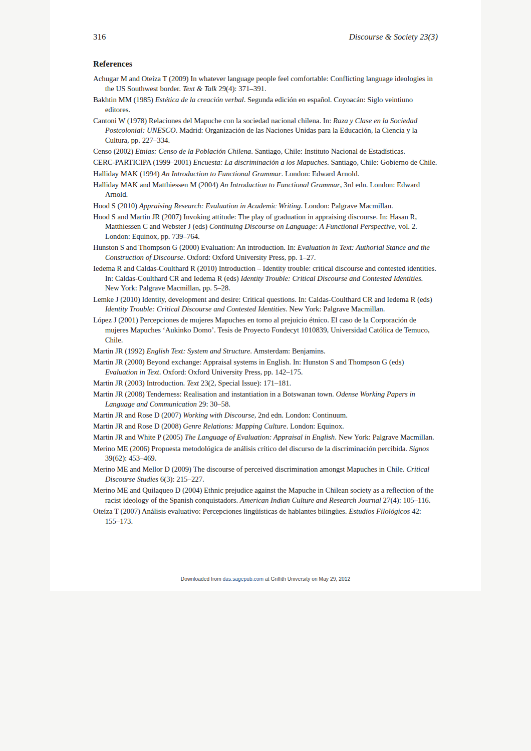316 Discourse & Society 23(3)
References
Achugar M and Oteíza T (2009) In whatever language people feel comfortable: Conflicting language ideologies in the US Southwest border. Text & Talk 29(4): 371–391.
Bakhtin MM (1985) Estética de la creación verbal. Segunda edición en español. Coyoacán: Siglo veintiuno editores.
Cantoni W (1978) Relaciones del Mapuche con la sociedad nacional chilena. In: Raza y Clase en la Sociedad Postcolonial: UNESCO. Madrid: Organización de las Naciones Unidas para la Educación, la Ciencia y la Cultura, pp. 227–334.
Censo (2002) Etnias: Censo de la Población Chilena. Santiago, Chile: Instituto Nacional de Estadísticas.
CERC-PARTICIPA (1999–2001) Encuesta: La discriminación a los Mapuches. Santiago, Chile: Gobierno de Chile.
Halliday MAK (1994) An Introduction to Functional Grammar. London: Edward Arnold.
Halliday MAK and Matthiessen M (2004) An Introduction to Functional Grammar, 3rd edn. London: Edward Arnold.
Hood S (2010) Appraising Research: Evaluation in Academic Writing. London: Palgrave Macmillan.
Hood S and Martin JR (2007) Invoking attitude: The play of graduation in appraising discourse. In: Hasan R, Matthiessen C and Webster J (eds) Continuing Discourse on Language: A Functional Perspective, vol. 2. London: Equinox, pp. 739–764.
Hunston S and Thompson G (2000) Evaluation: An introduction. In: Evaluation in Text: Authorial Stance and the Construction of Discourse. Oxford: Oxford University Press, pp. 1–27.
Iedema R and Caldas-Coulthard R (2010) Introduction – Identity trouble: critical discourse and contested identities. In: Caldas-Coulthard CR and Iedema R (eds) Identity Trouble: Critical Discourse and Contested Identities. New York: Palgrave Macmillan, pp. 5–28.
Lemke J (2010) Identity, development and desire: Critical questions. In: Caldas-Coulthard CR and Iedema R (eds) Identity Trouble: Critical Discourse and Contested Identities. New York: Palgrave Macmillan.
López J (2001) Percepciones de mujeres Mapuches en torno al prejuicio étnico. El caso de la Corporación de mujeres Mapuches ‘Aukinko Domo’. Tesis de Proyecto Fondecyt 1010839, Universidad Católica de Temuco, Chile.
Martin JR (1992) English Text: System and Structure. Amsterdam: Benjamins.
Martin JR (2000) Beyond exchange: Appraisal systems in English. In: Hunston S and Thompson G (eds) Evaluation in Text. Oxford: Oxford University Press, pp. 142–175.
Martin JR (2003) Introduction. Text 23(2, Special Issue): 171–181.
Martin JR (2008) Tenderness: Realisation and instantiation in a Botswanan town. Odense Working Papers in Language and Communication 29: 30–58.
Martin JR and Rose D (2007) Working with Discourse, 2nd edn. London: Continuum.
Martin JR and Rose D (2008) Genre Relations: Mapping Culture. London: Equinox.
Martin JR and White P (2005) The Language of Evaluation: Appraisal in English. New York: Palgrave Macmillan.
Merino ME (2006) Propuesta metodológica de análisis crítico del discurso de la discriminación percibida. Signos 39(62): 453–469.
Merino ME and Mellor D (2009) The discourse of perceived discrimination amongst Mapuches in Chile. Critical Discourse Studies 6(3): 215–227.
Merino ME and Quilaqueo D (2004) Ethnic prejudice against the Mapuche in Chilean society as a reflection of the racist ideology of the Spanish conquistadors. American Indian Culture and Research Journal 27(4): 105–116.
Oteíza T (2007) Análisis evaluativo: Percepciones lingüísticas de hablantes bilingües. Estudios Filológicos 42: 155–173.
Downloaded from das.sagepub.com at Griffith University on May 29, 2012